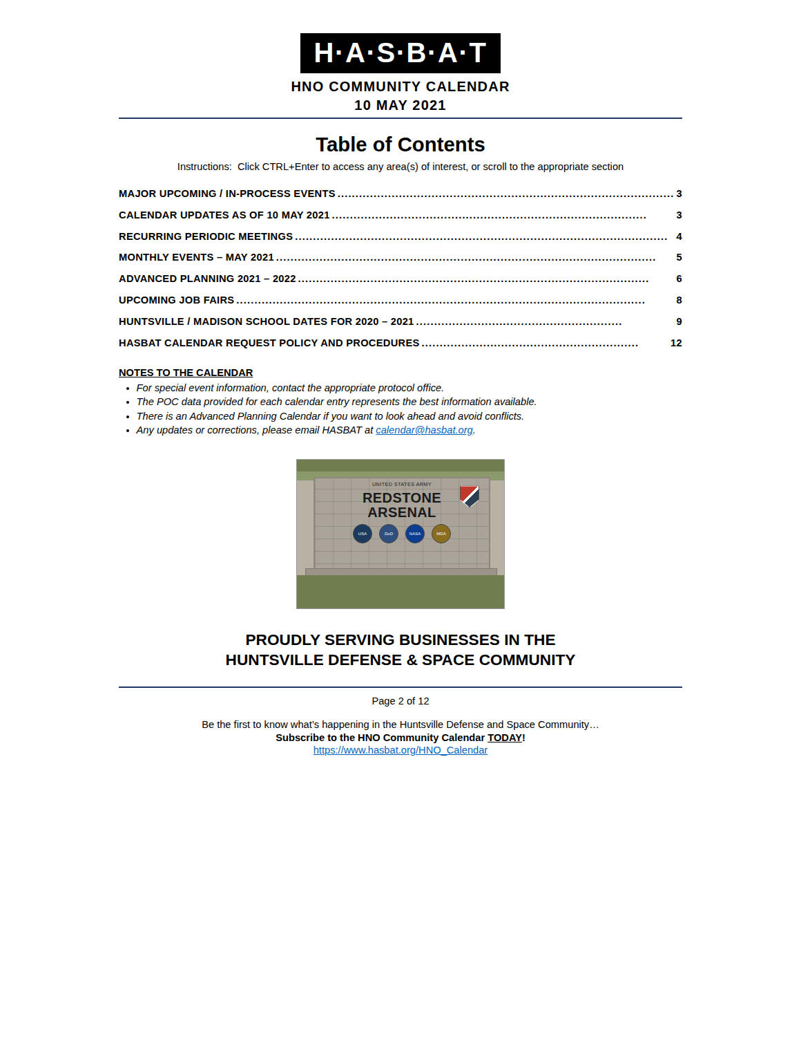H·A·S·B·A·T
HNO COMMUNITY CALENDAR
10 MAY 2021
Table of Contents
Instructions: Click CTRL+Enter to access any area(s) of interest, or scroll to the appropriate section
MAJOR UPCOMING / IN-PROCESS EVENTS................................................................................................. 3
CALENDAR UPDATES AS OF 10 MAY 2021....................................................................................... 3
RECURRING PERIODIC MEETINGS....................................................................................................... 4
MONTHLY EVENTS – MAY 2021......................................................................................................... 5
ADVANCED PLANNING 2021 – 2022................................................................................................. 6
UPCOMING JOB FAIRS................................................................................................................. 8
HUNTSVILLE / MADISON SCHOOL DATES FOR 2020 – 2021......................................................... 9
HASBAT CALENDAR REQUEST POLICY AND PROCEDURES............................................................ 12
NOTES TO THE CALENDAR
For special event information, contact the appropriate protocol office.
The POC data provided for each calendar entry represents the best information available.
There is an Advanced Planning Calendar if you want to look ahead and avoid conflicts.
Any updates or corrections, please email HASBAT at calendar@hasbat.org.
UNITED STATES ARMY
REDSTONE
ARSENAL
USA
DoD
NASA
MDA
PROUDLY SERVING BUSINESSES IN THE
HUNTSVILLE DEFENSE & SPACE COMMUNITY
Page 2 of 12
Be the first to know what’s happening in the Huntsville Defense and Space Community…
Subscribe to the HNO Community Calendar TODAY!
https://www.hasbat.org/HNO_Calendar